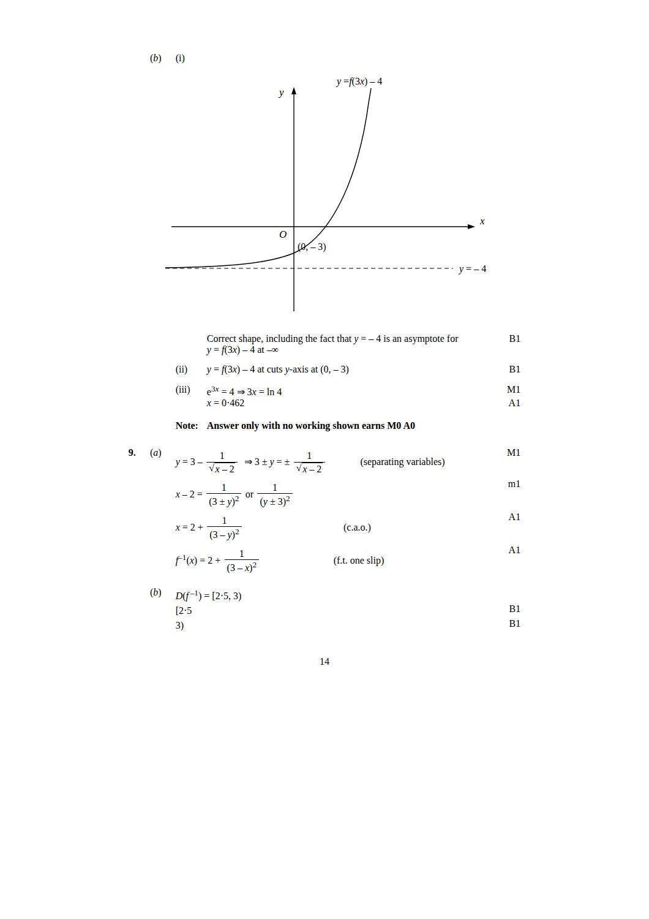(b)
(i)
y x O (0, – 3) y = – 4 y =f(3x) – 4
Correct shape, including the fact that y = – 4 is an asymptote for
y = f(3x) – 4 at –∞
B1
(ii)
y = f(3x) – 4 at cuts y-axis at (0, – 3)
B1
(iii)
e3x = 4 ⇒ 3x = ln 4
M1
x = 0·462
A1
Note: Answer only with no working shown earns M0 A0
9.
(a)
y = 3 – 1 x – 2 ⇒ 3 ± y = ± 1 x – 2 (separating variables)
M1
x – 2 = 1 (3 ± y)2 or 1 (y ± 3)2
m1
x = 2 + 1 (3 – y)2 (c.a.o.)
A1
f–1(x) = 2 + 1 (3 – x)2 (f.t. one slip)
A1
(b)
D(f –1) = [2·5, 3)
[2·5
B1
3)
B1
14